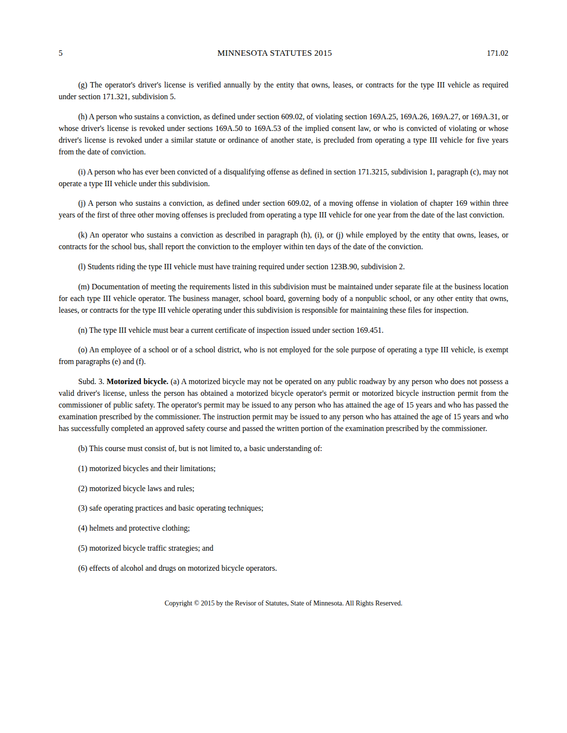5
MINNESOTA STATUTES 2015
171.02
(g) The operator's driver's license is verified annually by the entity that owns, leases, or contracts for the type III vehicle as required under section 171.321, subdivision 5.
(h) A person who sustains a conviction, as defined under section 609.02, of violating section 169A.25, 169A.26, 169A.27, or 169A.31, or whose driver's license is revoked under sections 169A.50 to 169A.53 of the implied consent law, or who is convicted of violating or whose driver's license is revoked under a similar statute or ordinance of another state, is precluded from operating a type III vehicle for five years from the date of conviction.
(i) A person who has ever been convicted of a disqualifying offense as defined in section 171.3215, subdivision 1, paragraph (c), may not operate a type III vehicle under this subdivision.
(j) A person who sustains a conviction, as defined under section 609.02, of a moving offense in violation of chapter 169 within three years of the first of three other moving offenses is precluded from operating a type III vehicle for one year from the date of the last conviction.
(k) An operator who sustains a conviction as described in paragraph (h), (i), or (j) while employed by the entity that owns, leases, or contracts for the school bus, shall report the conviction to the employer within ten days of the date of the conviction.
(l) Students riding the type III vehicle must have training required under section 123B.90, subdivision 2.
(m) Documentation of meeting the requirements listed in this subdivision must be maintained under separate file at the business location for each type III vehicle operator. The business manager, school board, governing body of a nonpublic school, or any other entity that owns, leases, or contracts for the type III vehicle operating under this subdivision is responsible for maintaining these files for inspection.
(n) The type III vehicle must bear a current certificate of inspection issued under section 169.451.
(o) An employee of a school or of a school district, who is not employed for the sole purpose of operating a type III vehicle, is exempt from paragraphs (e) and (f).
Subd. 3. Motorized bicycle. (a) A motorized bicycle may not be operated on any public roadway by any person who does not possess a valid driver's license, unless the person has obtained a motorized bicycle operator's permit or motorized bicycle instruction permit from the commissioner of public safety. The operator's permit may be issued to any person who has attained the age of 15 years and who has passed the examination prescribed by the commissioner. The instruction permit may be issued to any person who has attained the age of 15 years and who has successfully completed an approved safety course and passed the written portion of the examination prescribed by the commissioner.
(b) This course must consist of, but is not limited to, a basic understanding of:
(1) motorized bicycles and their limitations;
(2) motorized bicycle laws and rules;
(3) safe operating practices and basic operating techniques;
(4) helmets and protective clothing;
(5) motorized bicycle traffic strategies; and
(6) effects of alcohol and drugs on motorized bicycle operators.
Copyright © 2015 by the Revisor of Statutes, State of Minnesota. All Rights Reserved.